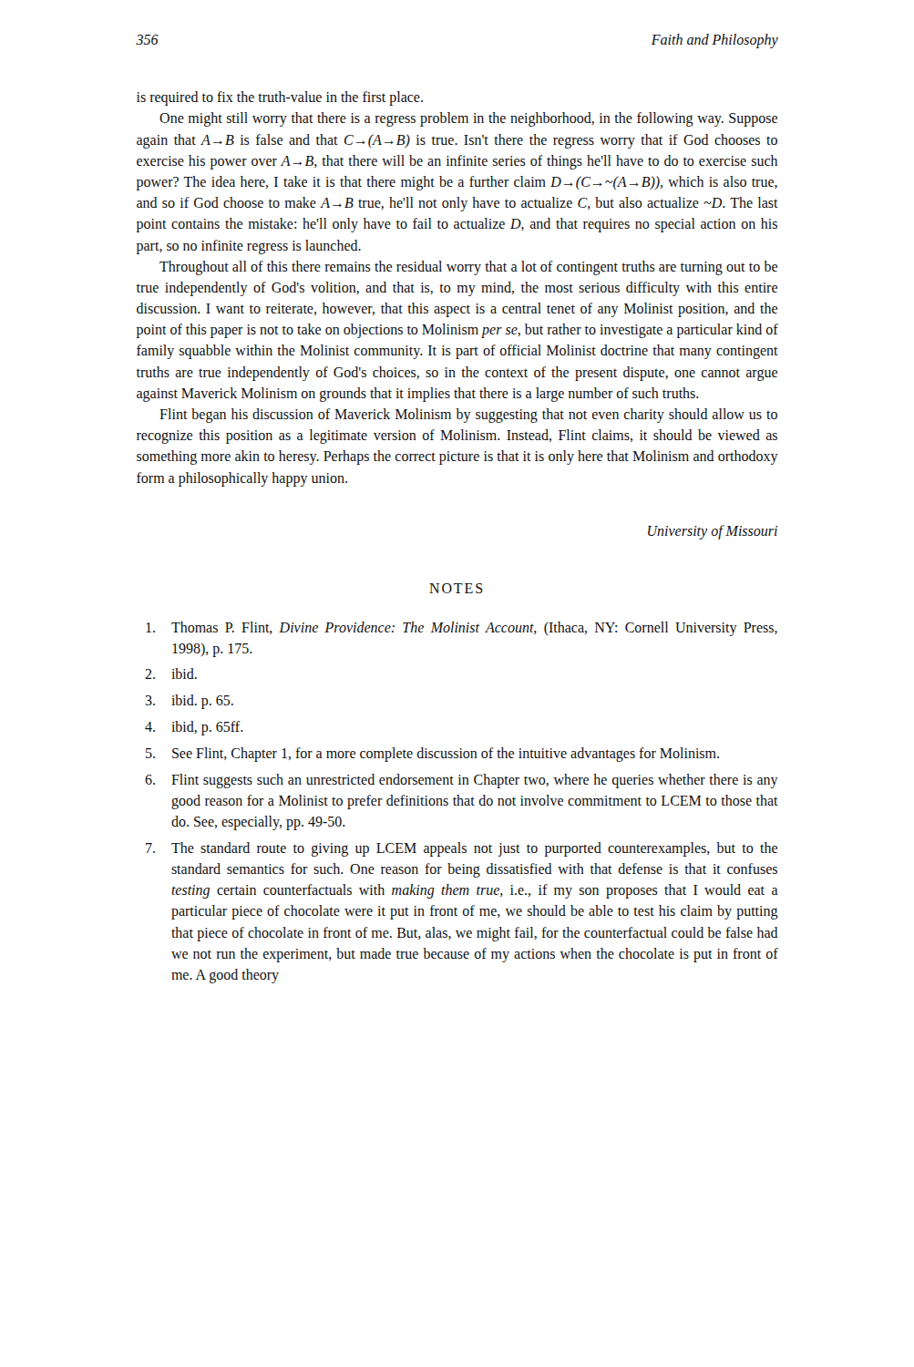356 Faith and Philosophy
is required to fix the truth-value in the first place.
One might still worry that there is a regress problem in the neighborhood, in the following way. Suppose again that A→B is false and that C→(A→B) is true. Isn't there the regress worry that if God chooses to exercise his power over A→B, that there will be an infinite series of things he'll have to do to exercise such power? The idea here, I take it is that there might be a further claim D→(C→~(A→B)), which is also true, and so if God choose to make A→B true, he'll not only have to actualize C, but also actualize ~D. The last point contains the mistake: he'll only have to fail to actualize D, and that requires no special action on his part, so no infinite regress is launched.
Throughout all of this there remains the residual worry that a lot of contingent truths are turning out to be true independently of God's volition, and that is, to my mind, the most serious difficulty with this entire discussion. I want to reiterate, however, that this aspect is a central tenet of any Molinist position, and the point of this paper is not to take on objections to Molinism per se, but rather to investigate a particular kind of family squabble within the Molinist community. It is part of official Molinist doctrine that many contingent truths are true independently of God's choices, so in the context of the present dispute, one cannot argue against Maverick Molinism on grounds that it implies that there is a large number of such truths.
Flint began his discussion of Maverick Molinism by suggesting that not even charity should allow us to recognize this position as a legitimate version of Molinism. Instead, Flint claims, it should be viewed as something more akin to heresy. Perhaps the correct picture is that it is only here that Molinism and orthodoxy form a philosophically happy union.
University of Missouri
NOTES
Thomas P. Flint, Divine Providence: The Molinist Account, (Ithaca, NY: Cornell University Press, 1998), p. 175.
ibid.
ibid. p. 65.
ibid, p. 65ff.
See Flint, Chapter 1, for a more complete discussion of the intuitive advantages for Molinism.
Flint suggests such an unrestricted endorsement in Chapter two, where he queries whether there is any good reason for a Molinist to prefer definitions that do not involve commitment to LCEM to those that do. See, especially, pp. 49-50.
The standard route to giving up LCEM appeals not just to purported counterexamples, but to the standard semantics for such. One reason for being dissatisfied with that defense is that it confuses testing certain counterfactuals with making them true, i.e., if my son proposes that I would eat a particular piece of chocolate were it put in front of me, we should be able to test his claim by putting that piece of chocolate in front of me. But, alas, we might fail, for the counterfactual could be false had we not run the experiment, but made true because of my actions when the chocolate is put in front of me. A good theory